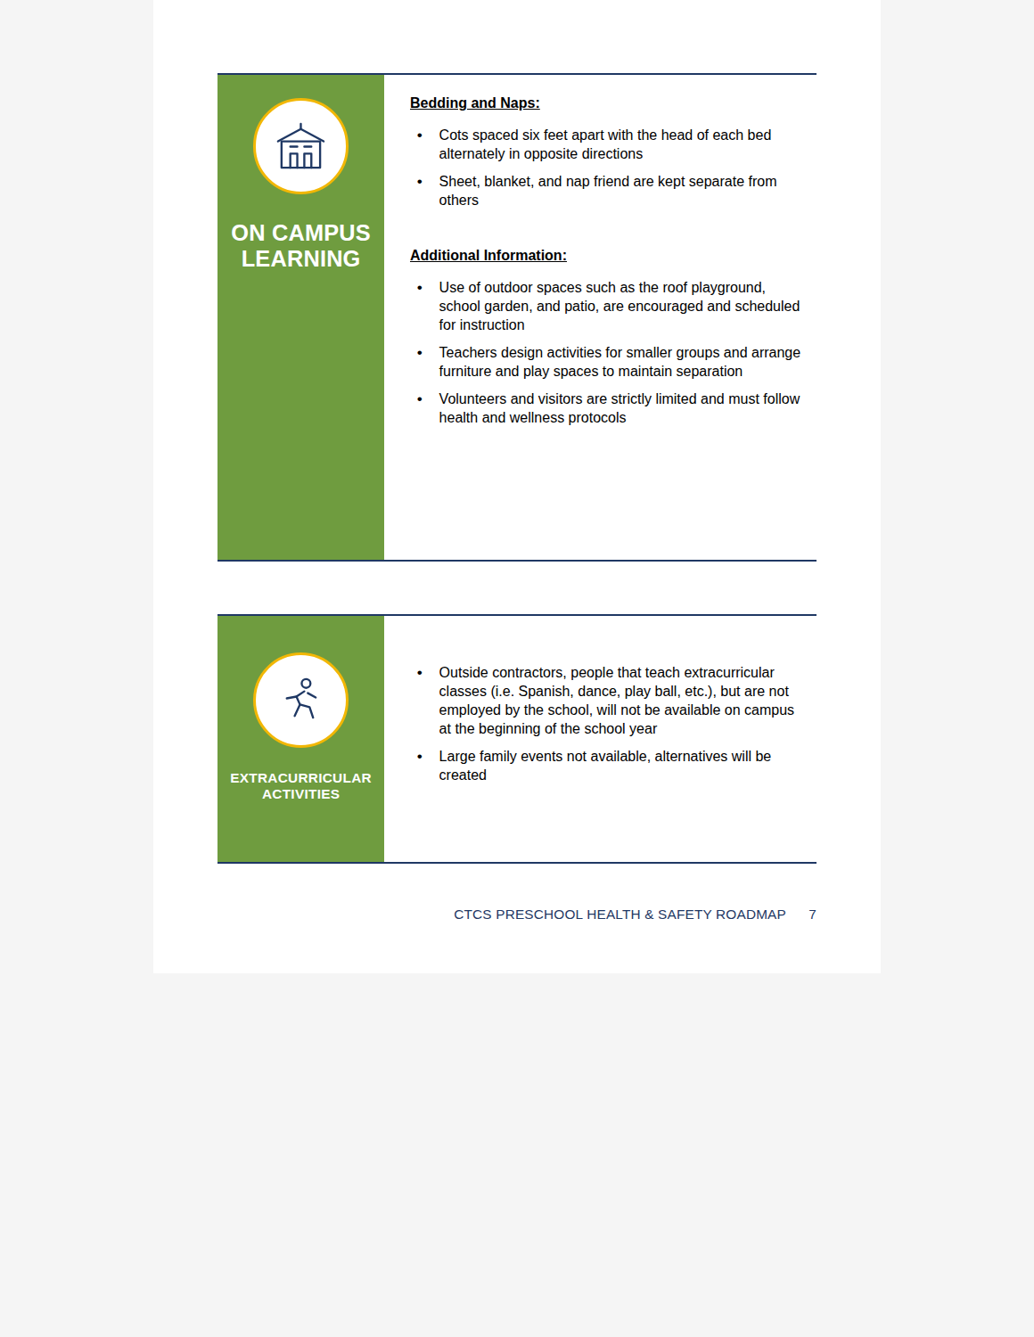ON CAMPUS
LEARNING
Bedding and Naps:
Cots spaced six feet apart with the head of each bed alternately in opposite directions
Sheet, blanket, and nap friend are kept separate from others
Additional Information:
Use of outdoor spaces such as the roof playground, school garden, and patio, are encouraged and scheduled for instruction
Teachers design activities for smaller groups and arrange furniture and play spaces to maintain separation
Volunteers and visitors are strictly limited and must follow health and wellness protocols
EXTRACURRICULAR
ACTIVITIES
Outside contractors, people that teach extracurricular classes (i.e. Spanish, dance, play ball, etc.), but are not employed by the school, will not be available on campus at the beginning of the school year
Large family events not available, alternatives will be created
CTCS PRESCHOOL HEALTH & SAFETY ROADMAP 7